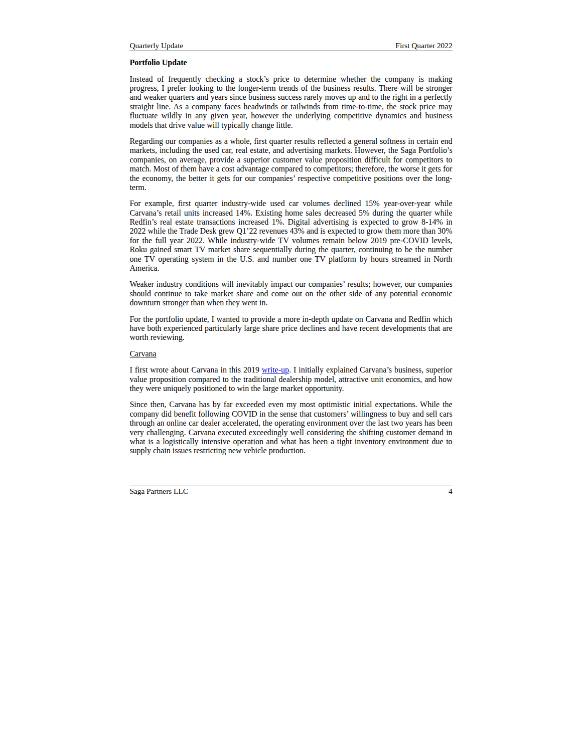Quarterly Update
First Quarter 2022
Portfolio Update
Instead of frequently checking a stock’s price to determine whether the company is making progress, I prefer looking to the longer-term trends of the business results. There will be stronger and weaker quarters and years since business success rarely moves up and to the right in a perfectly straight line. As a company faces headwinds or tailwinds from time-to-time, the stock price may fluctuate wildly in any given year, however the underlying competitive dynamics and business models that drive value will typically change little.
Regarding our companies as a whole, first quarter results reflected a general softness in certain end markets, including the used car, real estate, and advertising markets. However, the Saga Portfolio’s companies, on average, provide a superior customer value proposition difficult for competitors to match. Most of them have a cost advantage compared to competitors; therefore, the worse it gets for the economy, the better it gets for our companies’ respective competitive positions over the long-term.
For example, first quarter industry-wide used car volumes declined 15% year-over-year while Carvana’s retail units increased 14%. Existing home sales decreased 5% during the quarter while Redfin’s real estate transactions increased 1%. Digital advertising is expected to grow 8-14% in 2022 while the Trade Desk grew Q1’22 revenues 43% and is expected to grow them more than 30% for the full year 2022. While industry-wide TV volumes remain below 2019 pre-COVID levels, Roku gained smart TV market share sequentially during the quarter, continuing to be the number one TV operating system in the U.S. and number one TV platform by hours streamed in North America.
Weaker industry conditions will inevitably impact our companies’ results; however, our companies should continue to take market share and come out on the other side of any potential economic downturn stronger than when they went in.
For the portfolio update, I wanted to provide a more in-depth update on Carvana and Redfin which have both experienced particularly large share price declines and have recent developments that are worth reviewing.
Carvana
I first wrote about Carvana in this 2019 write-up. I initially explained Carvana’s business, superior value proposition compared to the traditional dealership model, attractive unit economics, and how they were uniquely positioned to win the large market opportunity.
Since then, Carvana has by far exceeded even my most optimistic initial expectations. While the company did benefit following COVID in the sense that customers’ willingness to buy and sell cars through an online car dealer accelerated, the operating environment over the last two years has been very challenging. Carvana executed exceedingly well considering the shifting customer demand in what is a logistically intensive operation and what has been a tight inventory environment due to supply chain issues restricting new vehicle production.
Saga Partners LLC
4